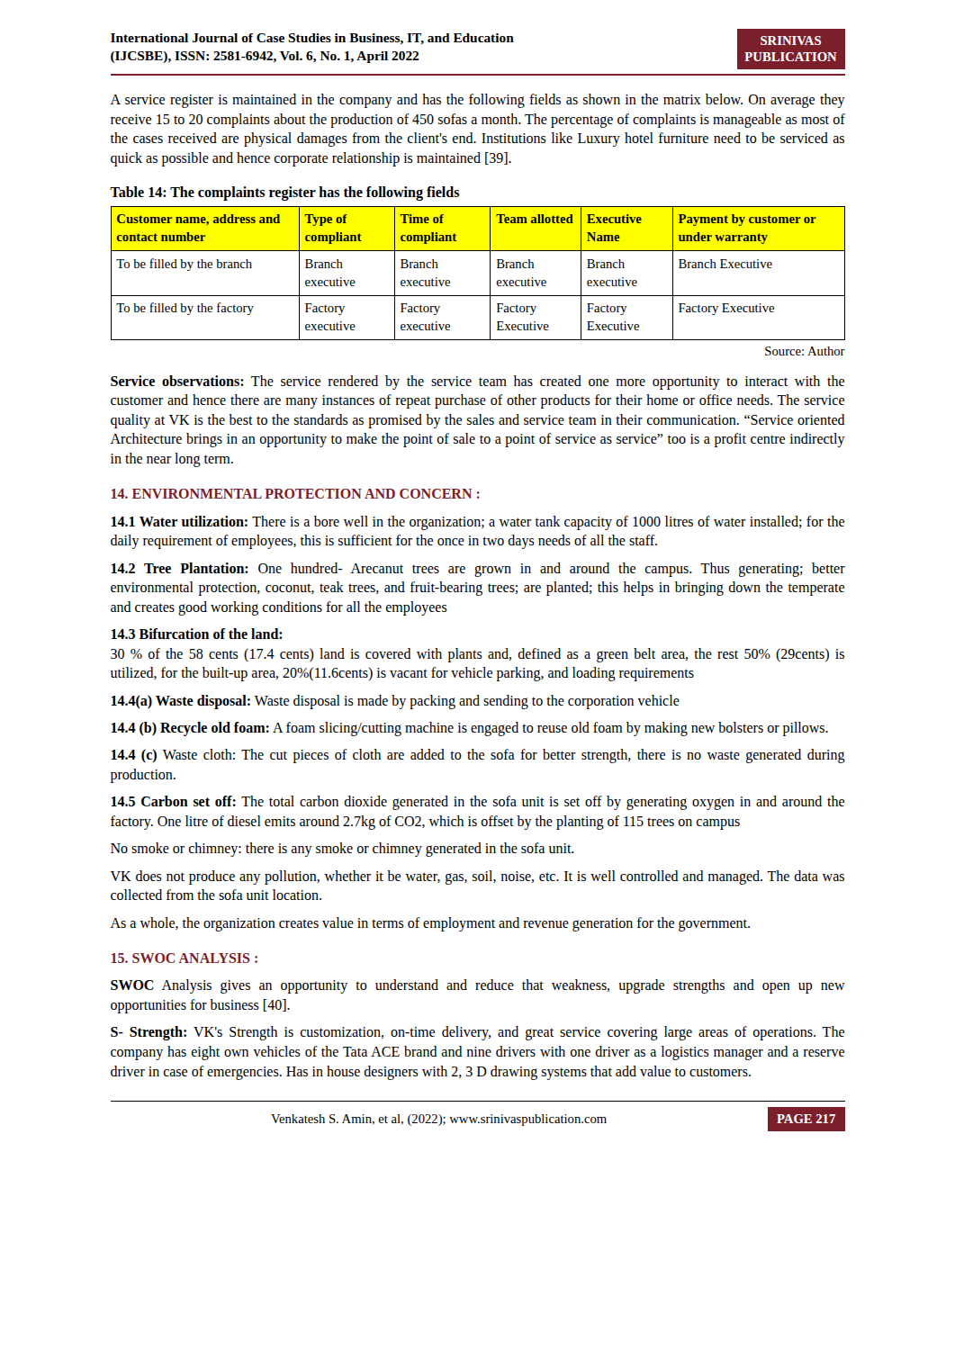International Journal of Case Studies in Business, IT, and Education
(IJCSBE), ISSN: 2581-6942, Vol. 6, No. 1, April 2022
SRINIVAS
PUBLICATION
A service register is maintained in the company and has the following fields as shown in the matrix below. On average they receive 15 to 20 complaints about the production of 450 sofas a month. The percentage of complaints is manageable as most of the cases received are physical damages from the client's end. Institutions like Luxury hotel furniture need to be serviced as quick as possible and hence corporate relationship is maintained [39].
Table 14: The complaints register has the following fields
| Customer name, address and contact number | Type of compliant | Time of compliant | Team allotted | Executive Name | Payment by customer or under warranty |
| --- | --- | --- | --- | --- | --- |
| To be filled by the branch | Branch executive | Branch executive | Branch executive | Branch executive | Branch Executive |
| To be filled by the factory | Factory executive | Factory executive | Factory Executive | Factory Executive | Factory Executive |
Source: Author
Service observations: The service rendered by the service team has created one more opportunity to interact with the customer and hence there are many instances of repeat purchase of other products for their home or office needs. The service quality at VK is the best to the standards as promised by the sales and service team in their communication. “Service oriented Architecture brings in an opportunity to make the point of sale to a point of service as service” too is a profit centre indirectly in the near long term.
14. ENVIRONMENTAL PROTECTION AND CONCERN :
14.1 Water utilization: There is a bore well in the organization; a water tank capacity of 1000 litres of water installed; for the daily requirement of employees, this is sufficient for the once in two days needs of all the staff.
14.2 Tree Plantation: One hundred- Arecanut trees are grown in and around the campus. Thus generating; better environmental protection, coconut, teak trees, and fruit-bearing trees; are planted; this helps in bringing down the temperate and creates good working conditions for all the employees
14.3 Bifurcation of the land:
30 % of the 58 cents (17.4 cents) land is covered with plants and, defined as a green belt area, the rest 50% (29cents) is utilized, for the built-up area, 20%(11.6cents) is vacant for vehicle parking, and loading requirements
14.4(a) Waste disposal: Waste disposal is made by packing and sending to the corporation vehicle
14.4 (b) Recycle old foam: A foam slicing/cutting machine is engaged to reuse old foam by making new bolsters or pillows.
14.4 (c) Waste cloth: The cut pieces of cloth are added to the sofa for better strength, there is no waste generated during production.
14.5 Carbon set off: The total carbon dioxide generated in the sofa unit is set off by generating oxygen in and around the factory. One litre of diesel emits around 2.7kg of CO2, which is offset by the planting of 115 trees on campus
No smoke or chimney: there is any smoke or chimney generated in the sofa unit.
VK does not produce any pollution, whether it be water, gas, soil, noise, etc. It is well controlled and managed. The data was collected from the sofa unit location.
As a whole, the organization creates value in terms of employment and revenue generation for the government.
15. SWOC ANALYSIS :
SWOC Analysis gives an opportunity to understand and reduce that weakness, upgrade strengths and open up new opportunities for business [40].
S- Strength: VK's Strength is customization, on-time delivery, and great service covering large areas of operations. The company has eight own vehicles of the Tata ACE brand and nine drivers with one driver as a logistics manager and a reserve driver in case of emergencies. Has in house designers with 2, 3 D drawing systems that add value to customers.
Venkatesh S. Amin, et al, (2022); www.srinivaspublication.com
PAGE 217